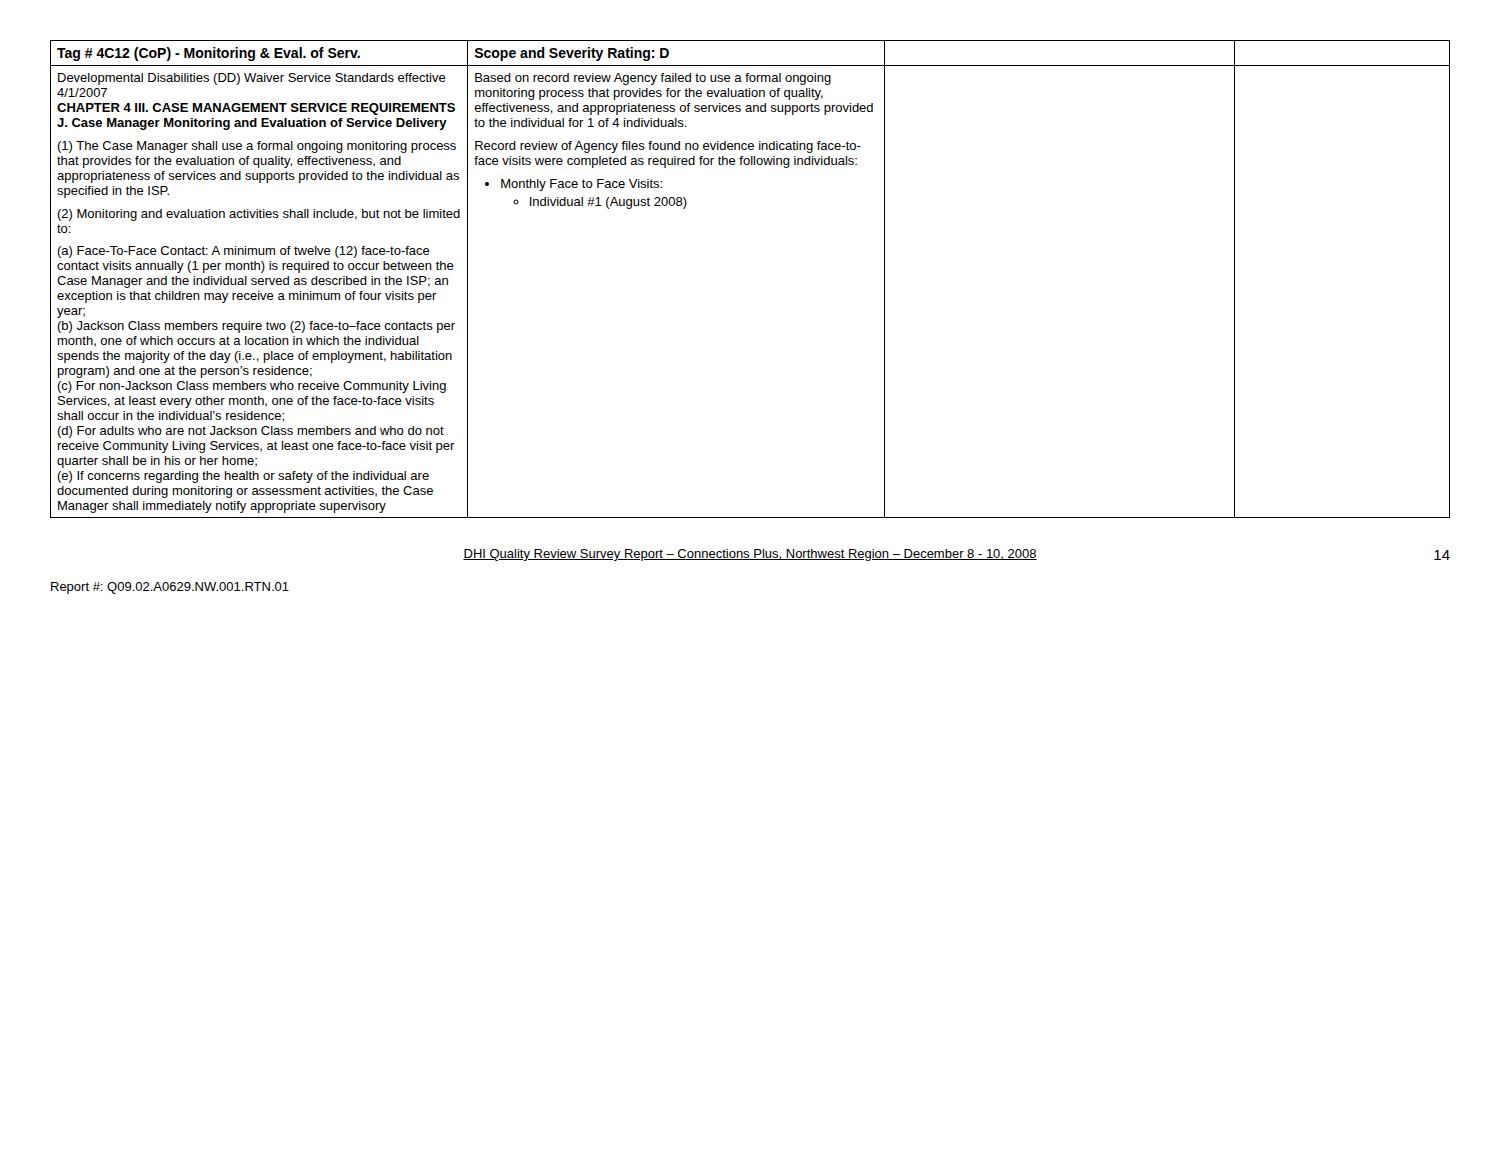| Tag # 4C12 (CoP) - Monitoring & Eval. of Serv. | Scope and Severity Rating: D | | |
| Developmental Disabilities (DD) Waiver Service Standards effective 4/1/2007 CHAPTER 4 III. CASE MANAGEMENT SERVICE REQUIREMENTS J. Case Manager Monitoring and Evaluation of Service Delivery (1) The Case Manager shall use a formal ongoing monitoring process that provides for the evaluation of quality, effectiveness, and appropriateness of services and supports provided to the individual as specified in the ISP. (2) Monitoring and evaluation activities shall include, but not be limited to: (a) Face-To-Face Contact: A minimum of twelve (12) face-to-face contact visits annually (1 per month) is required to occur between the Case Manager and the individual served as described in the ISP; an exception is that children may receive a minimum of four visits per year; (b) Jackson Class members require two (2) face-to–face contacts per month, one of which occurs at a location in which the individual spends the majority of the day (i.e., place of employment, habilitation program) and one at the person’s residence; (c) For non-Jackson Class members who receive Community Living Services, at least every other month, one of the face-to-face visits shall occur in the individual’s residence; (d) For adults who are not Jackson Class members and who do not receive Community Living Services, at least one face-to-face visit per quarter shall be in his or her home; (e) If concerns regarding the health or safety of the individual are documented during monitoring or assessment activities, the Case Manager shall immediately notify appropriate supervisory | Based on record review Agency failed to use a formal ongoing monitoring process that provides for the evaluation of quality, effectiveness, and appropriateness of services and supports provided to the individual for 1 of 4 individuals. Record review of Agency files found no evidence indicating face-to-face visits were completed as required for the following individuals: Monthly Face to Face Visits: Individual #1 (August 2008) | | |
DHI Quality Review Survey Report – Connections Plus, Northwest Region – December 8 - 10, 2008
14
Report #: Q09.02.A0629.NW.001.RTN.01